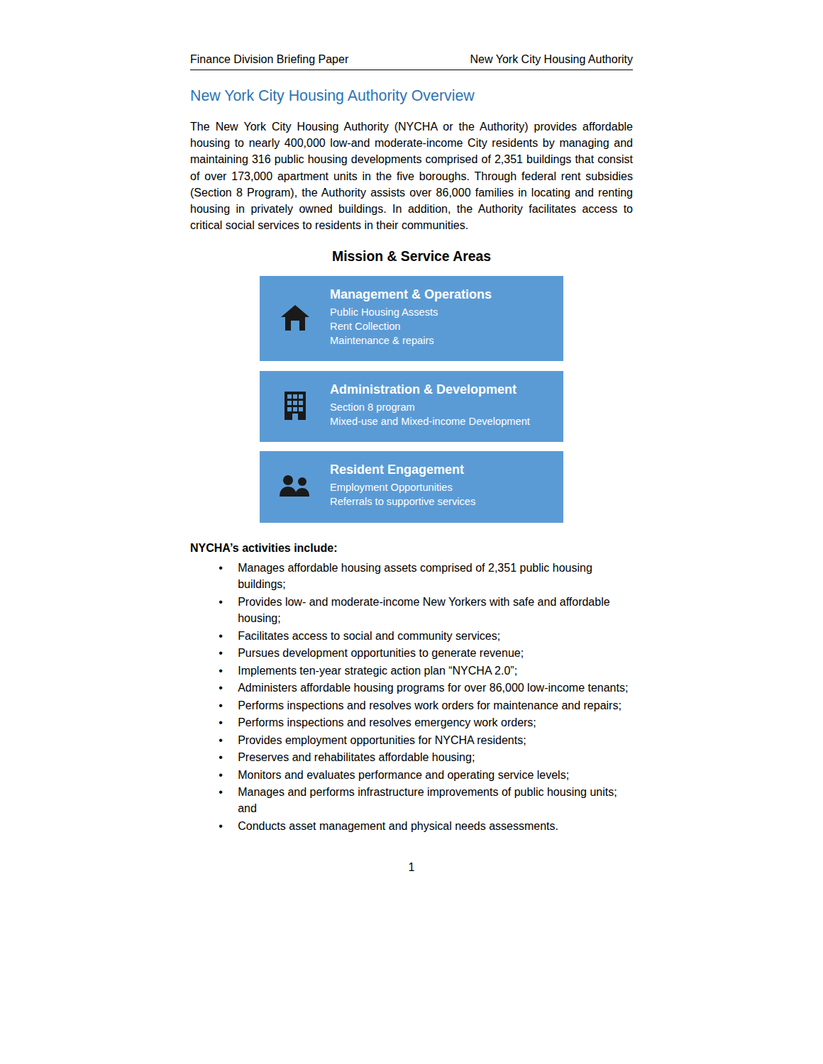Finance Division Briefing Paper
New York City Housing Authority
New York City Housing Authority Overview
The New York City Housing Authority (NYCHA or the Authority) provides affordable housing to nearly 400,000 low-and moderate-income City residents by managing and maintaining 316 public housing developments comprised of 2,351 buildings that consist of over 173,000 apartment units in the five boroughs. Through federal rent subsidies (Section 8 Program), the Authority assists over 86,000 families in locating and renting housing in privately owned buildings. In addition, the Authority facilitates access to critical social services to residents in their communities.
Mission & Service Areas
Management & Operations
Public Housing Assests
Rent Collection
Maintenance & repairs
Administration & Development
Section 8 program
Mixed-use and Mixed-income Development
Resident Engagement
Employment Opportunities
Referrals to supportive services
NYCHA’s activities include:
Manages affordable housing assets comprised of 2,351 public housing buildings;
Provides low- and moderate-income New Yorkers with safe and affordable housing;
Facilitates access to social and community services;
Pursues development opportunities to generate revenue;
Implements ten-year strategic action plan “NYCHA 2.0”;
Administers affordable housing programs for over 86,000 low-income tenants;
Performs inspections and resolves work orders for maintenance and repairs;
Performs inspections and resolves emergency work orders;
Provides employment opportunities for NYCHA residents;
Preserves and rehabilitates affordable housing;
Monitors and evaluates performance and operating service levels;
Manages and performs infrastructure improvements of public housing units; and
Conducts asset management and physical needs assessments.
1